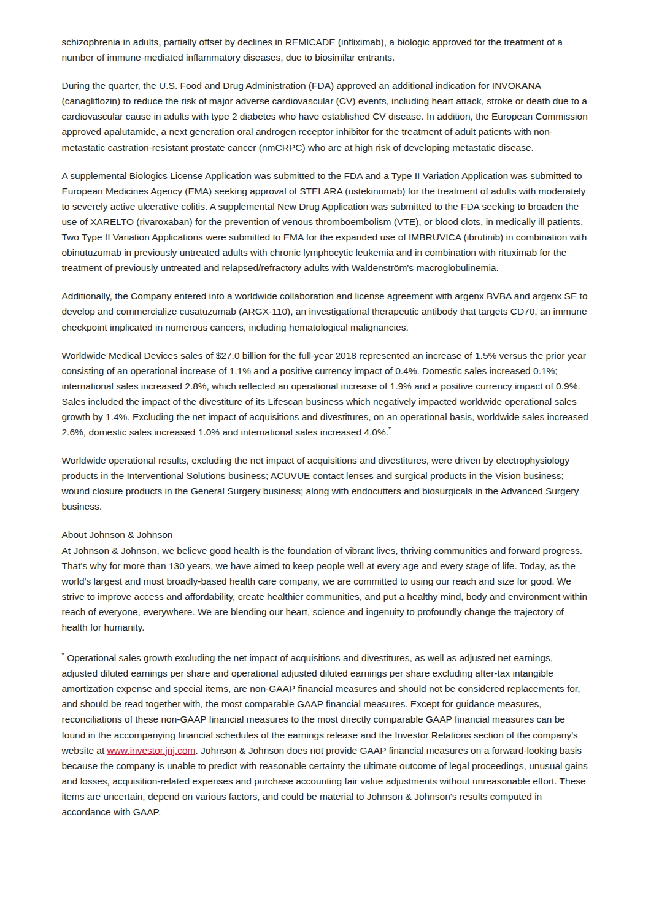schizophrenia in adults, partially offset by declines in REMICADE (infliximab), a biologic approved for the treatment of a number of immune-mediated inflammatory diseases, due to biosimilar entrants.
During the quarter, the U.S. Food and Drug Administration (FDA) approved an additional indication for INVOKANA (canagliflozin) to reduce the risk of major adverse cardiovascular (CV) events, including heart attack, stroke or death due to a cardiovascular cause in adults with type 2 diabetes who have established CV disease. In addition, the European Commission approved apalutamide, a next generation oral androgen receptor inhibitor for the treatment of adult patients with non-metastatic castration-resistant prostate cancer (nmCRPC) who are at high risk of developing metastatic disease.
A supplemental Biologics License Application was submitted to the FDA and a Type II Variation Application was submitted to European Medicines Agency (EMA) seeking approval of STELARA (ustekinumab) for the treatment of adults with moderately to severely active ulcerative colitis. A supplemental New Drug Application was submitted to the FDA seeking to broaden the use of XARELTO (rivaroxaban) for the prevention of venous thromboembolism (VTE), or blood clots, in medically ill patients. Two Type II Variation Applications were submitted to EMA for the expanded use of IMBRUVICA (ibrutinib) in combination with obinutuzumab in previously untreated adults with chronic lymphocytic leukemia and in combination with rituximab for the treatment of previously untreated and relapsed/refractory adults with Waldenström's macroglobulinemia.
Additionally, the Company entered into a worldwide collaboration and license agreement with argenx BVBA and argenx SE to develop and commercialize cusatuzumab (ARGX-110), an investigational therapeutic antibody that targets CD70, an immune checkpoint implicated in numerous cancers, including hematological malignancies.
Worldwide Medical Devices sales of $27.0 billion for the full-year 2018 represented an increase of 1.5% versus the prior year consisting of an operational increase of 1.1% and a positive currency impact of 0.4%. Domestic sales increased 0.1%; international sales increased 2.8%, which reflected an operational increase of 1.9% and a positive currency impact of 0.9%. Sales included the impact of the divestiture of its Lifescan business which negatively impacted worldwide operational sales growth by 1.4%. Excluding the net impact of acquisitions and divestitures, on an operational basis, worldwide sales increased 2.6%, domestic sales increased 1.0% and international sales increased 4.0%.*
Worldwide operational results, excluding the net impact of acquisitions and divestitures, were driven by electrophysiology products in the Interventional Solutions business; ACUVUE contact lenses and surgical products in the Vision business; wound closure products in the General Surgery business; along with endocutters and biosurgicals in the Advanced Surgery business.
About Johnson & Johnson
At Johnson & Johnson, we believe good health is the foundation of vibrant lives, thriving communities and forward progress. That's why for more than 130 years, we have aimed to keep people well at every age and every stage of life. Today, as the world's largest and most broadly-based health care company, we are committed to using our reach and size for good. We strive to improve access and affordability, create healthier communities, and put a healthy mind, body and environment within reach of everyone, everywhere. We are blending our heart, science and ingenuity to profoundly change the trajectory of health for humanity.
* Operational sales growth excluding the net impact of acquisitions and divestitures, as well as adjusted net earnings, adjusted diluted earnings per share and operational adjusted diluted earnings per share excluding after-tax intangible amortization expense and special items, are non-GAAP financial measures and should not be considered replacements for, and should be read together with, the most comparable GAAP financial measures. Except for guidance measures, reconciliations of these non-GAAP financial measures to the most directly comparable GAAP financial measures can be found in the accompanying financial schedules of the earnings release and the Investor Relations section of the company's website at www.investor.jnj.com. Johnson & Johnson does not provide GAAP financial measures on a forward-looking basis because the company is unable to predict with reasonable certainty the ultimate outcome of legal proceedings, unusual gains and losses, acquisition-related expenses and purchase accounting fair value adjustments without unreasonable effort. These items are uncertain, depend on various factors, and could be material to Johnson & Johnson's results computed in accordance with GAAP.